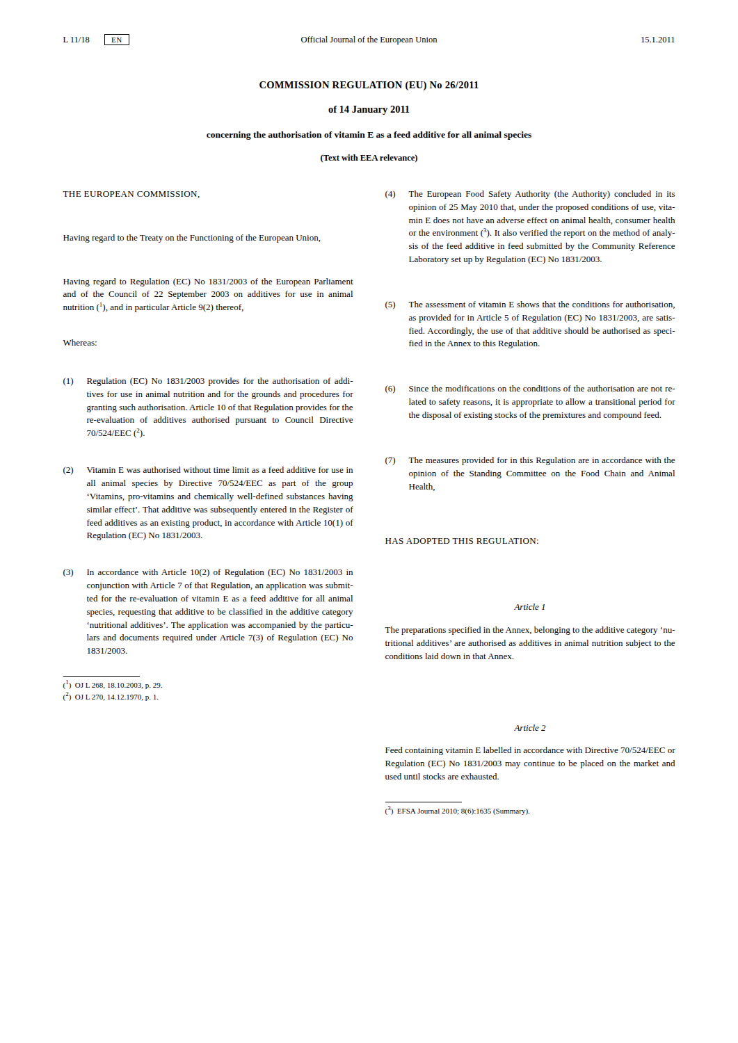L 11/18 EN
Official Journal of the European Union
15.1.2011
COMMISSION REGULATION (EU) No 26/2011
of 14 January 2011
concerning the authorisation of vitamin E as a feed additive for all animal species
(Text with EEA relevance)
The European Commission,
Having regard to the Treaty on the Functioning of the European Union,
Having regard to Regulation (EC) No 1831/2003 of the European Parliament and of the Council of 22 September 2003 on additives for use in animal nutrition (1), and in particular Article 9(2) thereof,
Whereas:
(1)
Regulation (EC) No 1831/2003 provides for the authorisation of additives for use in animal nutrition and for the grounds and procedures for granting such authorisation. Article 10 of that Regulation provides for the re-evaluation of additives authorised pursuant to Council Directive 70/524/EEC (2).
(2)
Vitamin E was authorised without time limit as a feed additive for use in all animal species by Directive 70/524/EEC as part of the group ‘Vitamins, pro-vitamins and chemically well-defined substances having similar effect’. That additive was subsequently entered in the Register of feed additives as an existing product, in accordance with Article 10(1) of Regulation (EC) No 1831/2003.
(3)
In accordance with Article 10(2) of Regulation (EC) No 1831/2003 in conjunction with Article 7 of that Regulation, an application was submitted for the re-evaluation of vitamin E as a feed additive for all animal species, requesting that additive to be classified in the additive category ‘nutritional additives’. The application was accompanied by the particulars and documents required under Article 7(3) of Regulation (EC) No 1831/2003.
(1) OJ L 268, 18.10.2003, p. 29.
(2) OJ L 270, 14.12.1970, p. 1.
(4)
The European Food Safety Authority (the Authority) concluded in its opinion of 25 May 2010 that, under the proposed conditions of use, vitamin E does not have an adverse effect on animal health, consumer health or the environment (3). It also verified the report on the method of analysis of the feed additive in feed submitted by the Community Reference Laboratory set up by Regulation (EC) No 1831/2003.
(5)
The assessment of vitamin E shows that the conditions for authorisation, as provided for in Article 5 of Regulation (EC) No 1831/2003, are satisfied. Accordingly, the use of that additive should be authorised as specified in the Annex to this Regulation.
(6)
Since the modifications on the conditions of the authorisation are not related to safety reasons, it is appropriate to allow a transitional period for the disposal of existing stocks of the premixtures and compound feed.
(7)
The measures provided for in this Regulation are in accordance with the opinion of the Standing Committee on the Food Chain and Animal Health,
Has adopted this Regulation:
Article 1
The preparations specified in the Annex, belonging to the additive category ‘nutritional additives’ are authorised as additives in animal nutrition subject to the conditions laid down in that Annex.
Article 2
Feed containing vitamin E labelled in accordance with Directive 70/524/EEC or Regulation (EC) No 1831/2003 may continue to be placed on the market and used until stocks are exhausted.
(3) EFSA Journal 2010; 8(6):1635 (Summary).